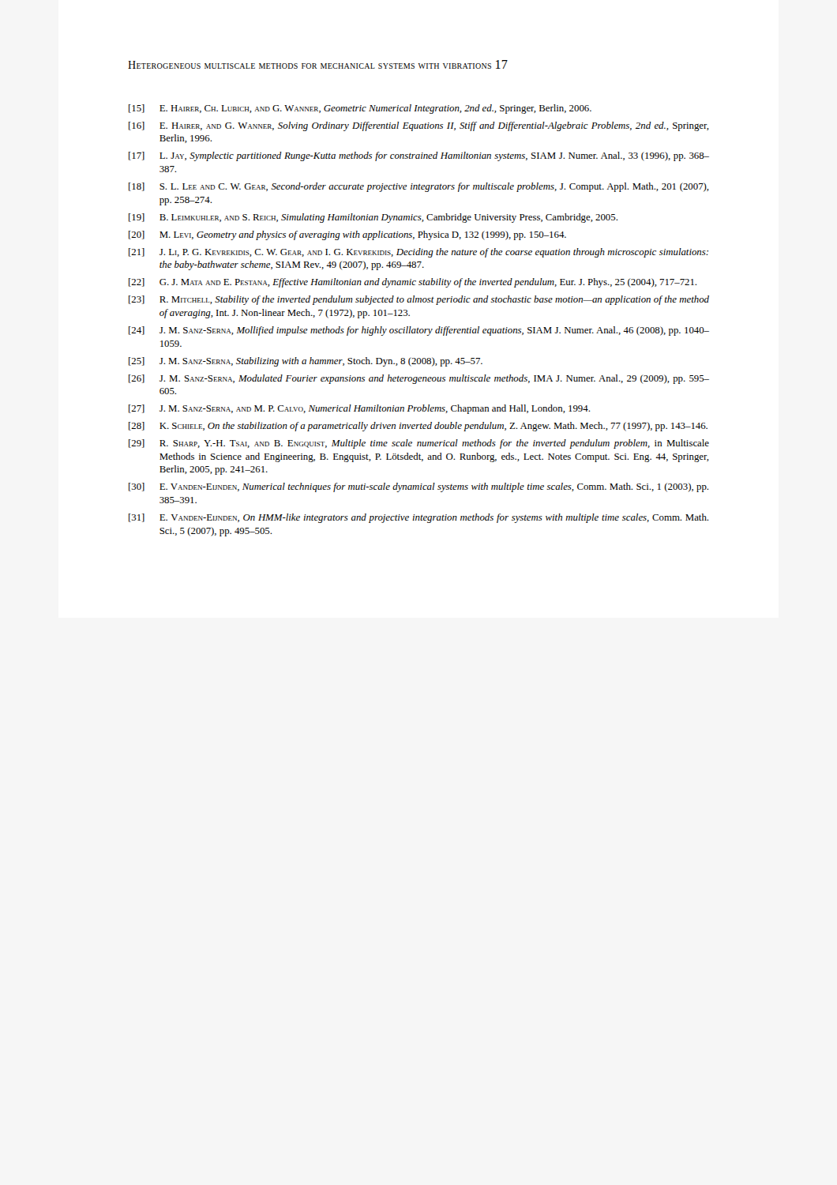Heterogeneous multiscale methods for mechanical systems with vibrations 17
[15] E. Hairer, Ch. Lubich, and G. Wanner, Geometric Numerical Integration, 2nd ed., Springer, Berlin, 2006.
[16] E. Hairer, and G. Wanner, Solving Ordinary Differential Equations II, Stiff and Differential-Algebraic Problems, 2nd ed., Springer, Berlin, 1996.
[17] L. Jay, Symplectic partitioned Runge-Kutta methods for constrained Hamiltonian systems, SIAM J. Numer. Anal., 33 (1996), pp. 368–387.
[18] S. L. Lee and C. W. Gear, Second-order accurate projective integrators for multiscale problems, J. Comput. Appl. Math., 201 (2007), pp. 258–274.
[19] B. Leimkuhler, and S. Reich, Simulating Hamiltonian Dynamics, Cambridge University Press, Cambridge, 2005.
[20] M. Levi, Geometry and physics of averaging with applications, Physica D, 132 (1999), pp. 150–164.
[21] J. Li, P. G. Kevrekidis, C. W. Gear, and I. G. Kevrekidis, Deciding the nature of the coarse equation through microscopic simulations: the baby-bathwater scheme, SIAM Rev., 49 (2007), pp. 469–487.
[22] G. J. Mata and E. Pestana, Effective Hamiltonian and dynamic stability of the inverted pendulum, Eur. J. Phys., 25 (2004), 717–721.
[23] R. Mitchell, Stability of the inverted pendulum subjected to almost periodic and stochastic base motion—an application of the method of averaging, Int. J. Non-linear Mech., 7 (1972), pp. 101–123.
[24] J. M. Sanz-Serna, Mollified impulse methods for highly oscillatory differential equations, SIAM J. Numer. Anal., 46 (2008), pp. 1040–1059.
[25] J. M. Sanz-Serna, Stabilizing with a hammer, Stoch. Dyn., 8 (2008), pp. 45–57.
[26] J. M. Sanz-Serna, Modulated Fourier expansions and heterogeneous multiscale methods, IMA J. Numer. Anal., 29 (2009), pp. 595–605.
[27] J. M. Sanz-Serna, and M. P. Calvo, Numerical Hamiltonian Problems, Chapman and Hall, London, 1994.
[28] K. Schiele, On the stabilization of a parametrically driven inverted double pendulum, Z. Angew. Math. Mech., 77 (1997), pp. 143–146.
[29] R. Sharp, Y.-H. Tsai, and B. Engquist, Multiple time scale numerical methods for the inverted pendulum problem, in Multiscale Methods in Science and Engineering, B. Engquist, P. Lötsdedt, and O. Runborg, eds., Lect. Notes Comput. Sci. Eng. 44, Springer, Berlin, 2005, pp. 241–261.
[30] E. Vanden-Eijnden, Numerical techniques for muti-scale dynamical systems with multiple time scales, Comm. Math. Sci., 1 (2003), pp. 385–391.
[31] E. Vanden-Eijnden, On HMM-like integrators and projective integration methods for systems with multiple time scales, Comm. Math. Sci., 5 (2007), pp. 495–505.